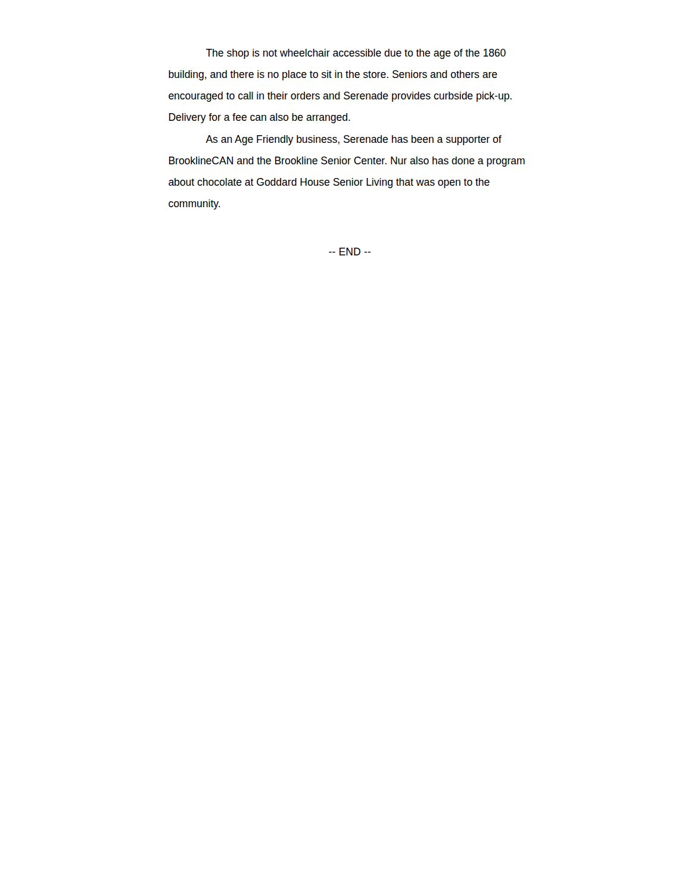The shop is not wheelchair accessible due to the age of the 1860 building, and there is no place to sit in the store. Seniors and others are encouraged to call in their orders and Serenade provides curbside pick-up. Delivery for a fee can also be arranged.
As an Age Friendly business, Serenade has been a supporter of BrooklineCAN and the Brookline Senior Center. Nur also has done a program about chocolate at Goddard House Senior Living that was open to the community.
-- END --